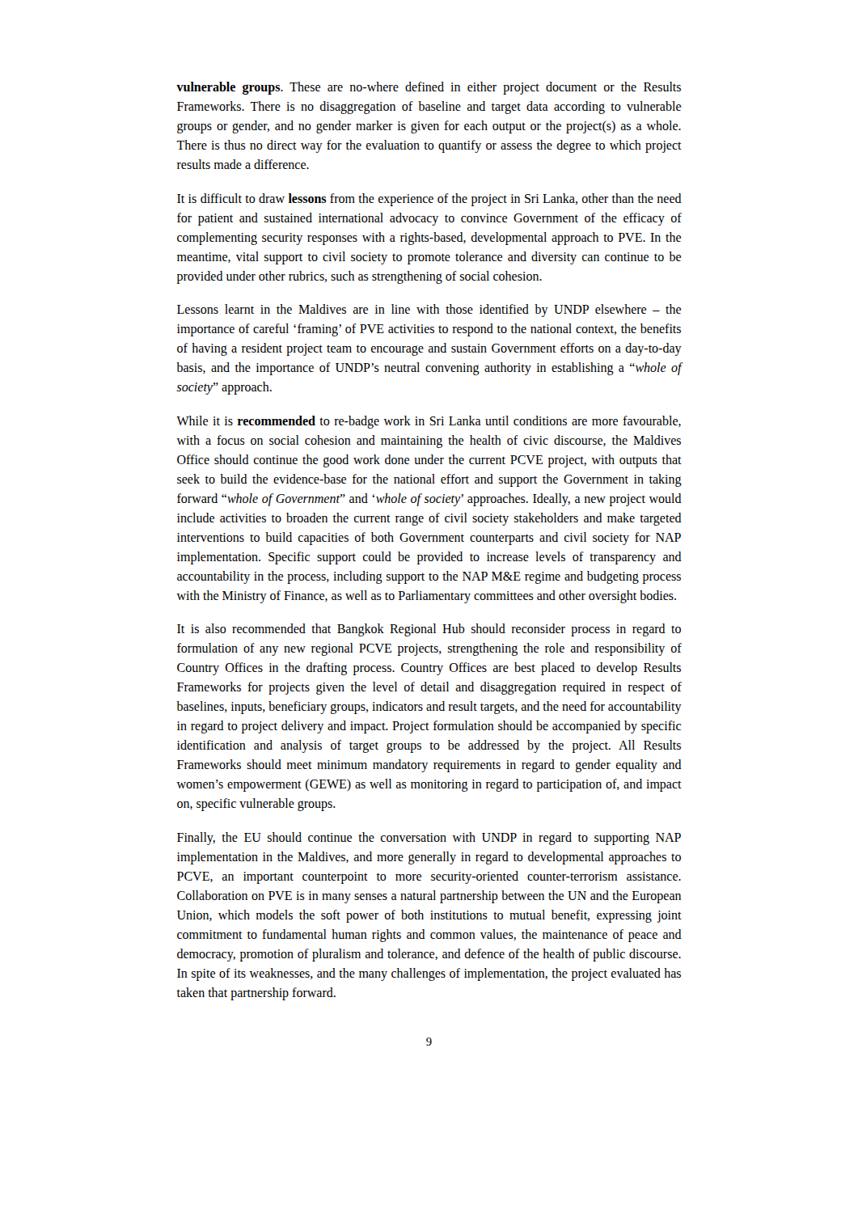vulnerable groups. These are no-where defined in either project document or the Results Frameworks. There is no disaggregation of baseline and target data according to vulnerable groups or gender, and no gender marker is given for each output or the project(s) as a whole. There is thus no direct way for the evaluation to quantify or assess the degree to which project results made a difference.
It is difficult to draw lessons from the experience of the project in Sri Lanka, other than the need for patient and sustained international advocacy to convince Government of the efficacy of complementing security responses with a rights-based, developmental approach to PVE. In the meantime, vital support to civil society to promote tolerance and diversity can continue to be provided under other rubrics, such as strengthening of social cohesion.
Lessons learnt in the Maldives are in line with those identified by UNDP elsewhere – the importance of careful ‘framing’ of PVE activities to respond to the national context, the benefits of having a resident project team to encourage and sustain Government efforts on a day-to-day basis, and the importance of UNDP’s neutral convening authority in establishing a “whole of society” approach.
While it is recommended to re-badge work in Sri Lanka until conditions are more favourable, with a focus on social cohesion and maintaining the health of civic discourse, the Maldives Office should continue the good work done under the current PCVE project, with outputs that seek to build the evidence-base for the national effort and support the Government in taking forward “whole of Government” and ‘whole of society’ approaches. Ideally, a new project would include activities to broaden the current range of civil society stakeholders and make targeted interventions to build capacities of both Government counterparts and civil society for NAP implementation. Specific support could be provided to increase levels of transparency and accountability in the process, including support to the NAP M&E regime and budgeting process with the Ministry of Finance, as well as to Parliamentary committees and other oversight bodies.
It is also recommended that Bangkok Regional Hub should reconsider process in regard to formulation of any new regional PCVE projects, strengthening the role and responsibility of Country Offices in the drafting process. Country Offices are best placed to develop Results Frameworks for projects given the level of detail and disaggregation required in respect of baselines, inputs, beneficiary groups, indicators and result targets, and the need for accountability in regard to project delivery and impact. Project formulation should be accompanied by specific identification and analysis of target groups to be addressed by the project. All Results Frameworks should meet minimum mandatory requirements in regard to gender equality and women’s empowerment (GEWE) as well as monitoring in regard to participation of, and impact on, specific vulnerable groups.
Finally, the EU should continue the conversation with UNDP in regard to supporting NAP implementation in the Maldives, and more generally in regard to developmental approaches to PCVE, an important counterpoint to more security-oriented counter-terrorism assistance. Collaboration on PVE is in many senses a natural partnership between the UN and the European Union, which models the soft power of both institutions to mutual benefit, expressing joint commitment to fundamental human rights and common values, the maintenance of peace and democracy, promotion of pluralism and tolerance, and defence of the health of public discourse. In spite of its weaknesses, and the many challenges of implementation, the project evaluated has taken that partnership forward.
9